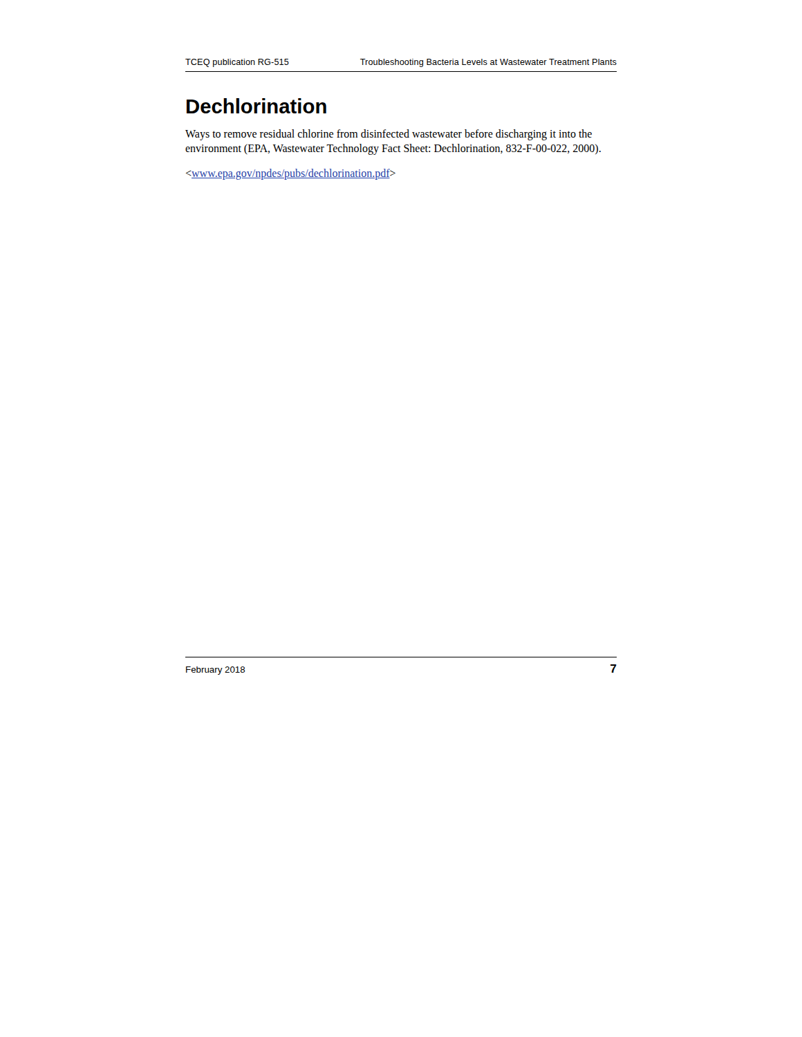TCEQ publication RG-515 Troubleshooting Bacteria Levels at Wastewater Treatment Plants
Dechlorination
Ways to remove residual chlorine from disinfected wastewater before discharging it into the environment (EPA, Wastewater Technology Fact Sheet: Dechlorination, 832-F-00-022, 2000).
<www.epa.gov/npdes/pubs/dechlorination.pdf>
February 2018 7